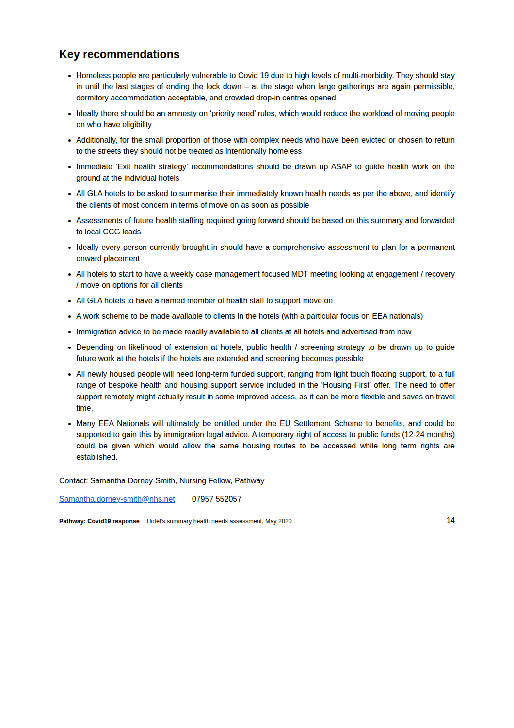Key recommendations
Homeless people are particularly vulnerable to Covid 19 due to high levels of multi-morbidity. They should stay in until the last stages of ending the lock down – at the stage when large gatherings are again permissible, dormitory accommodation acceptable, and crowded drop-in centres opened.
Ideally there should be an amnesty on ‘priority need’ rules, which would reduce the workload of moving people on who have eligibility
Additionally, for the small proportion of those with complex needs who have been evicted or chosen to return to the streets they should not be treated as intentionally homeless
Immediate ‘Exit health strategy’ recommendations should be drawn up ASAP to guide health work on the ground at the individual hotels
All GLA hotels to be asked to summarise their immediately known health needs as per the above, and identify the clients of most concern in terms of move on as soon as possible
Assessments of future health staffing required going forward should be based on this summary and forwarded to local CCG leads
Ideally every person currently brought in should have a comprehensive assessment to plan for a permanent onward placement
All hotels to start to have a weekly case management focused MDT meeting looking at engagement / recovery / move on options for all clients
All GLA hotels to have a named member of health staff to support move on
A work scheme to be made available to clients in the hotels (with a particular focus on EEA nationals)
Immigration advice to be made readily available to all clients at all hotels and advertised from now
Depending on likelihood of extension at hotels, public health / screening strategy to be drawn up to guide future work at the hotels if the hotels are extended and screening becomes possible
All newly housed people will need long-term funded support, ranging from light touch floating support, to a full range of bespoke health and housing support service included in the ‘Housing First’ offer. The need to offer support remotely might actually result in some improved access, as it can be more flexible and saves on travel time.
Many EEA Nationals will ultimately be entitled under the EU Settlement Scheme to benefits, and could be supported to gain this by immigration legal advice. A temporary right of access to public funds (12-24 months) could be given which would allow the same housing routes to be accessed while long term rights are established.
Contact: Samantha Dorney-Smith, Nursing Fellow, Pathway
Samantha.dorney-smith@nhs.net 07957 552057
Pathway: Covid19 response Hotel’s summary health needs assessment, May 2020 14